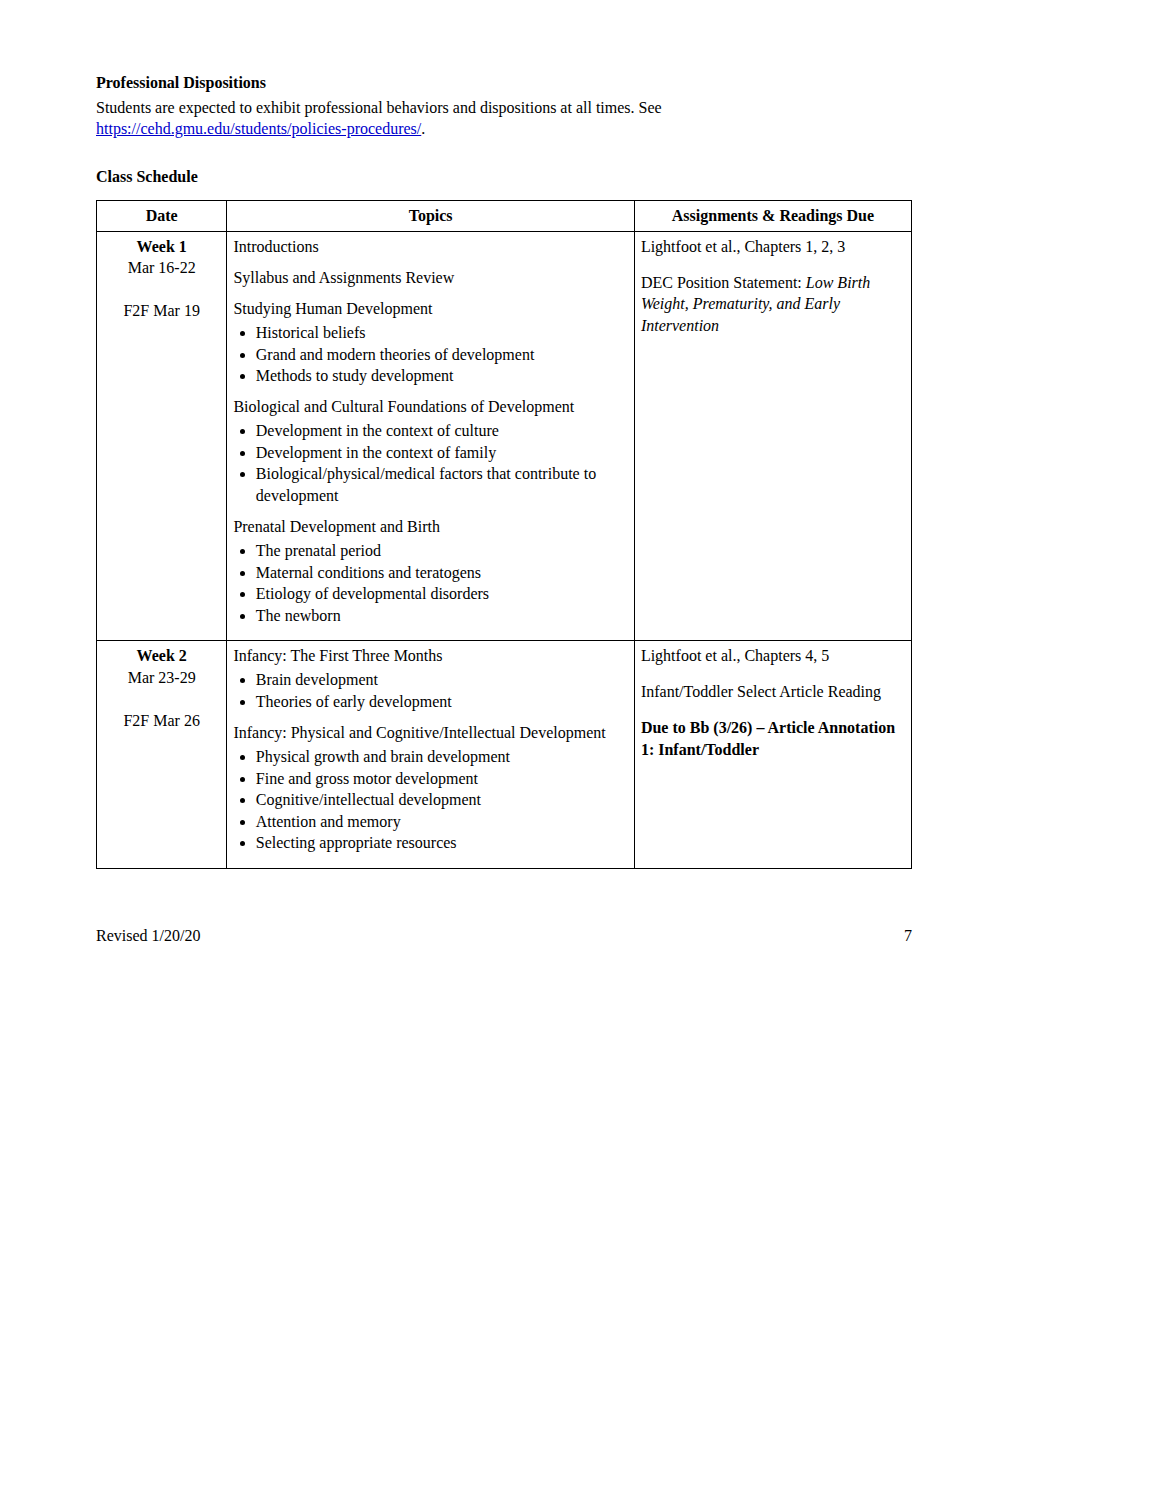Professional Dispositions
Students are expected to exhibit professional behaviors and dispositions at all times. See https://cehd.gmu.edu/students/policies-procedures/.
Class Schedule
| Date | Topics | Assignments & Readings Due |
| --- | --- | --- |
| Week 1 Mar 16-22 F2F Mar 19 | Introductions Syllabus and Assignments Review Studying Human Development Historical beliefs Grand and modern theories of development Methods to study development Biological and Cultural Foundations of Development Development in the context of culture Development in the context of family Biological/physical/medical factors that contribute to development Prenatal Development and Birth The prenatal period Maternal conditions and teratogens Etiology of developmental disorders The newborn | Lightfoot et al., Chapters 1, 2, 3 DEC Position Statement: Low Birth Weight, Prematurity, and Early Intervention |
| Week 2 Mar 23-29 F2F Mar 26 | Infancy: The First Three Months Brain development Theories of early development Infancy: Physical and Cognitive/Intellectual Development Physical growth and brain development Fine and gross motor development Cognitive/intellectual development Attention and memory Selecting appropriate resources | Lightfoot et al., Chapters 4, 5 Infant/Toddler Select Article Reading Due to Bb (3/26) – Article Annotation 1: Infant/Toddler |
Revised 1/20/20 7